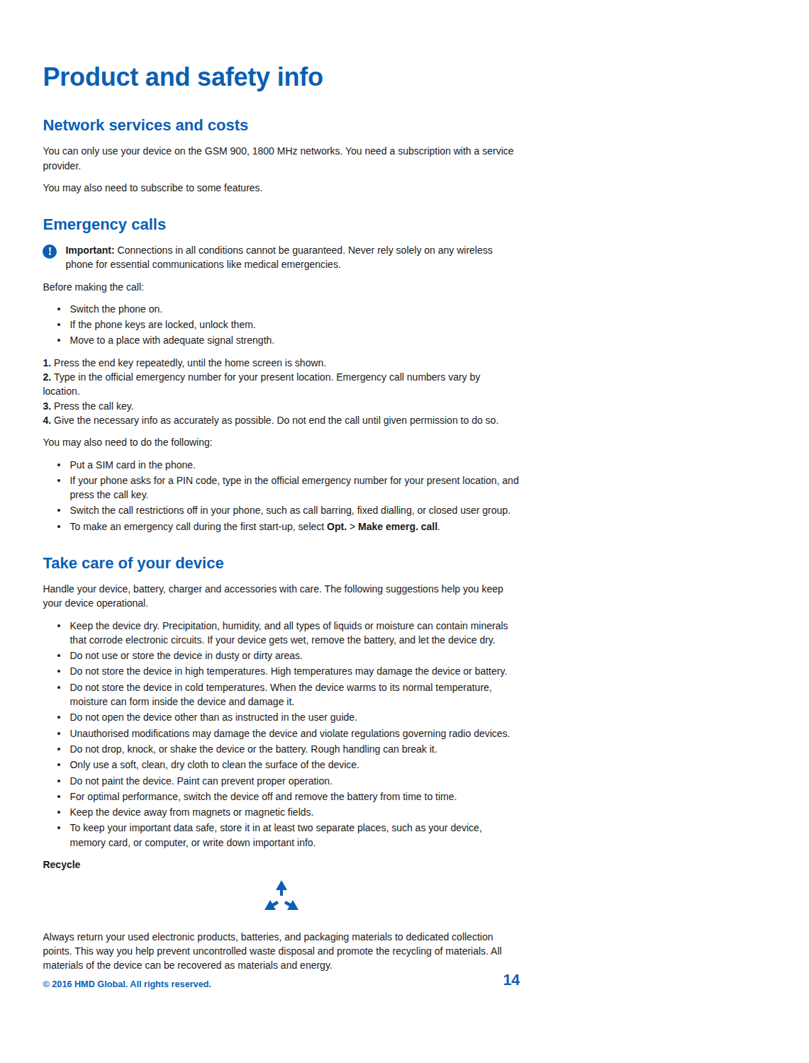Product and safety info
Network services and costs
You can only use your device on the GSM 900, 1800 MHz networks. You need a subscription with a service provider.
You may also need to subscribe to some features.
Emergency calls
!
Important: Connections in all conditions cannot be guaranteed. Never rely solely on any wireless phone for essential communications like medical emergencies.
Before making the call:
Switch the phone on.
If the phone keys are locked, unlock them.
Move to a place with adequate signal strength.
Press the end key repeatedly, until the home screen is shown.
Type in the official emergency number for your present location. Emergency call numbers vary by location.
Press the call key.
Give the necessary info as accurately as possible. Do not end the call until given permission to do so.
You may also need to do the following:
Put a SIM card in the phone.
If your phone asks for a PIN code, type in the official emergency number for your present location, and press the call key.
Switch the call restrictions off in your phone, such as call barring, fixed dialling, or closed user group.
To make an emergency call during the first start-up, select Opt. > Make emerg. call.
Take care of your device
Handle your device, battery, charger and accessories with care. The following suggestions help you keep your device operational.
Keep the device dry. Precipitation, humidity, and all types of liquids or moisture can contain minerals that corrode electronic circuits. If your device gets wet, remove the battery, and let the device dry.
Do not use or store the device in dusty or dirty areas.
Do not store the device in high temperatures. High temperatures may damage the device or battery.
Do not store the device in cold temperatures. When the device warms to its normal temperature, moisture can form inside the device and damage it.
Do not open the device other than as instructed in the user guide.
Unauthorised modifications may damage the device and violate regulations governing radio devices.
Do not drop, knock, or shake the device or the battery. Rough handling can break it.
Only use a soft, clean, dry cloth to clean the surface of the device.
Do not paint the device. Paint can prevent proper operation.
For optimal performance, switch the device off and remove the battery from time to time.
Keep the device away from magnets or magnetic fields.
To keep your important data safe, store it in at least two separate places, such as your device, memory card, or computer, or write down important info.
Recycle
Always return your used electronic products, batteries, and packaging materials to dedicated collection points. This way you help prevent uncontrolled waste disposal and promote the recycling of materials. All materials of the device can be recovered as materials and energy.
© 2016 HMD Global. All rights reserved.
14